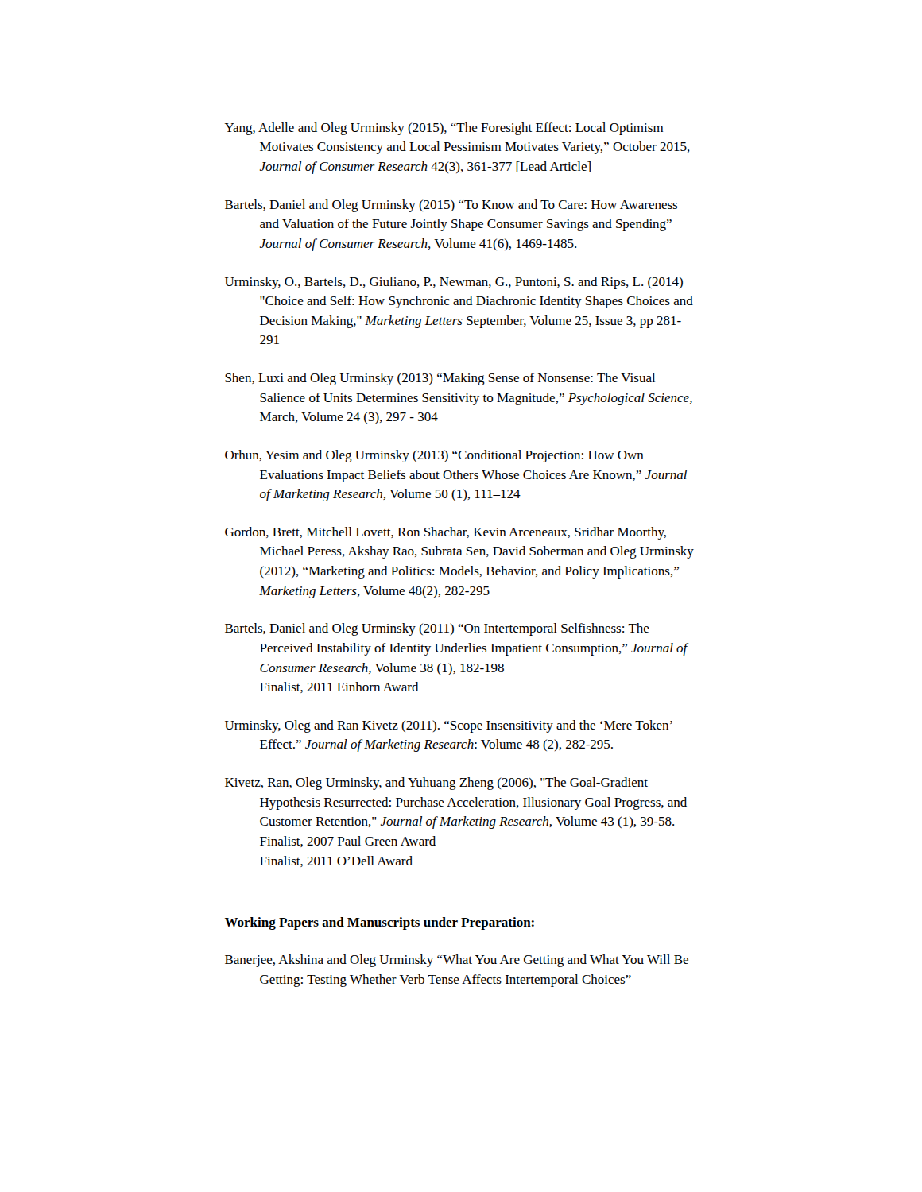Yang, Adelle and Oleg Urminsky (2015), “The Foresight Effect: Local Optimism Motivates Consistency and Local Pessimism Motivates Variety,” October 2015, Journal of Consumer Research 42(3), 361-377 [Lead Article]
Bartels, Daniel and Oleg Urminsky (2015) “To Know and To Care: How Awareness and Valuation of the Future Jointly Shape Consumer Savings and Spending”Journal of Consumer Research, Volume 41(6), 1469-1485.
Urminsky, O., Bartels, D., Giuliano, P., Newman, G., Puntoni, S. and Rips, L. (2014) "Choice and Self: How Synchronic and Diachronic Identity Shapes Choices and Decision Making," Marketing Letters September, Volume 25, Issue 3, pp 281-291
Shen, Luxi and Oleg Urminsky (2013) “Making Sense of Nonsense: The Visual Salience of Units Determines Sensitivity to Magnitude,” Psychological Science, March, Volume 24 (3), 297 - 304
Orhun, Yesim and Oleg Urminsky (2013) “Conditional Projection: How Own Evaluations Impact Beliefs about Others Whose Choices Are Known,” Journal of Marketing Research, Volume 50 (1), 111–124
Gordon, Brett, Mitchell Lovett, Ron Shachar, Kevin Arceneaux, Sridhar Moorthy, Michael Peress, Akshay Rao, Subrata Sen, David Soberman and Oleg Urminsky (2012), “Marketing and Politics: Models, Behavior, and Policy Implications,” Marketing Letters, Volume 48(2), 282-295
Bartels, Daniel and Oleg Urminsky (2011) “On Intertemporal Selfishness: The Perceived Instability of Identity Underlies Impatient Consumption,” Journal of Consumer Research, Volume 38 (1), 182-198Finalist, 2011 Einhorn Award
Urminsky, Oleg and Ran Kivetz (2011). “Scope Insensitivity and the ‘Mere Token’ Effect.” Journal of Marketing Research: Volume 48 (2), 282-295.
Kivetz, Ran, Oleg Urminsky, and Yuhuang Zheng (2006), "The Goal-Gradient Hypothesis Resurrected: Purchase Acceleration, Illusionary Goal Progress, and Customer Retention," Journal of Marketing Research, Volume 43 (1), 39-58.Finalist, 2007 Paul Green Award Finalist, 2011 O’Dell Award
Working Papers and Manuscripts under Preparation:
Banerjee, Akshina and Oleg Urminsky “What You Are Getting and What You Will Be Getting: Testing Whether Verb Tense Affects Intertemporal Choices”